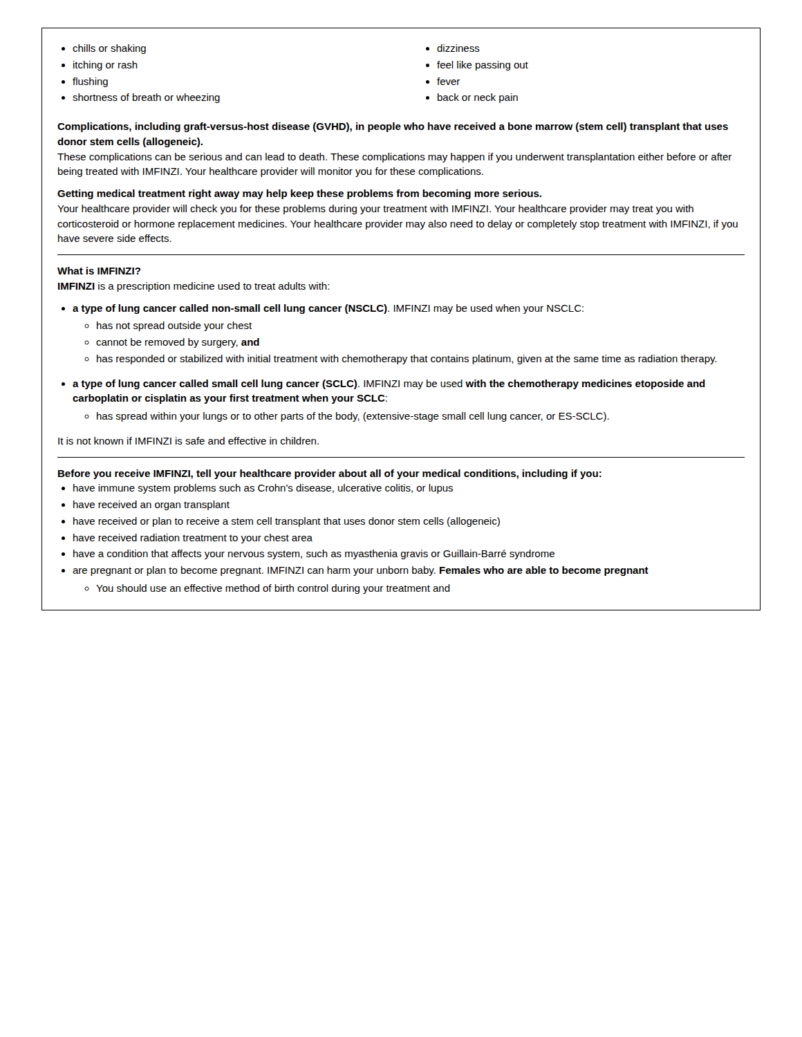chills or shaking
itching or rash
flushing
shortness of breath or wheezing
dizziness
feel like passing out
fever
back or neck pain
Complications, including graft-versus-host disease (GVHD), in people who have received a bone marrow (stem cell) transplant that uses donor stem cells (allogeneic).
These complications can be serious and can lead to death. These complications may happen if you underwent transplantation either before or after being treated with IMFINZI. Your healthcare provider will monitor you for these complications.
Getting medical treatment right away may help keep these problems from becoming more serious.
Your healthcare provider will check you for these problems during your treatment with IMFINZI. Your healthcare provider may treat you with corticosteroid or hormone replacement medicines. Your healthcare provider may also need to delay or completely stop treatment with IMFINZI, if you have severe side effects.
What is IMFINZI?
IMFINZI is a prescription medicine used to treat adults with:
a type of lung cancer called non-small cell lung cancer (NSCLC). IMFINZI may be used when your NSCLC:
has not spread outside your chest
cannot be removed by surgery, and
has responded or stabilized with initial treatment with chemotherapy that contains platinum, given at the same time as radiation therapy.
a type of lung cancer called small cell lung cancer (SCLC). IMFINZI may be used with the chemotherapy medicines etoposide and carboplatin or cisplatin as your first treatment when your SCLC:
has spread within your lungs or to other parts of the body, (extensive-stage small cell lung cancer, or ES-SCLC).
It is not known if IMFINZI is safe and effective in children.
Before you receive IMFINZI, tell your healthcare provider about all of your medical conditions, including if you:
have immune system problems such as Crohn's disease, ulcerative colitis, or lupus
have received an organ transplant
have received or plan to receive a stem cell transplant that uses donor stem cells (allogeneic)
have received radiation treatment to your chest area
have a condition that affects your nervous system, such as myasthenia gravis or Guillain-Barré syndrome
are pregnant or plan to become pregnant. IMFINZI can harm your unborn baby. Females who are able to become pregnant
You should use an effective method of birth control during your treatment and